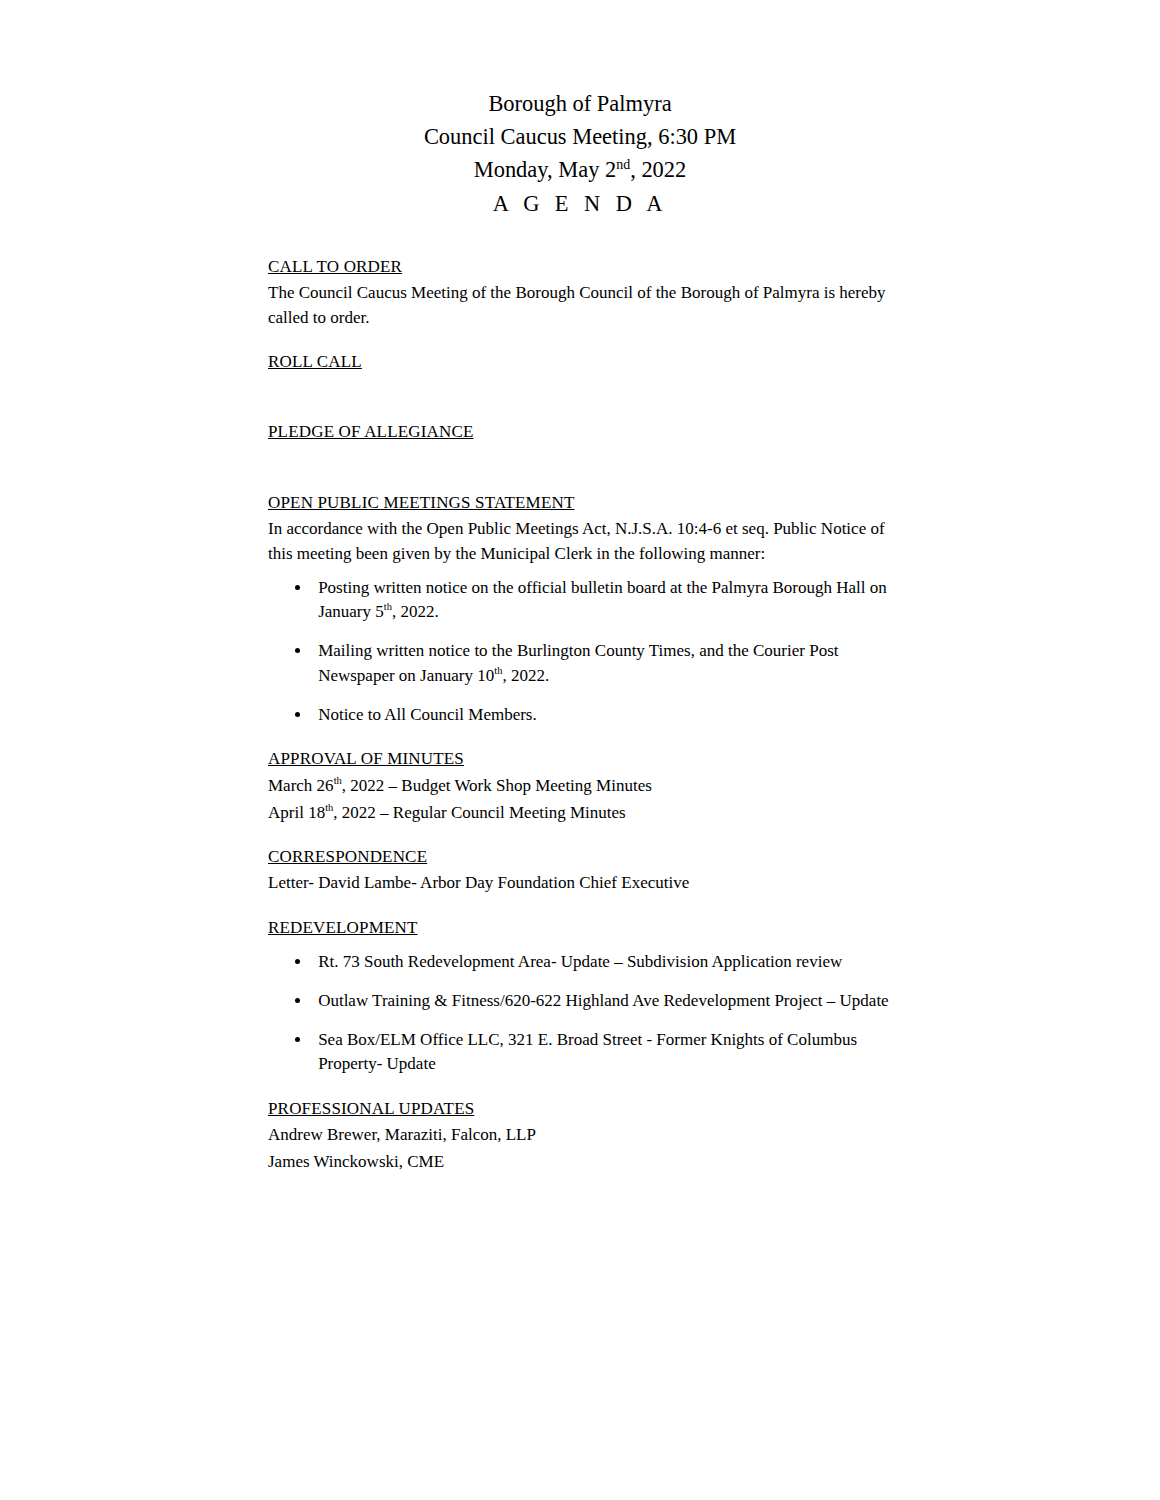Borough of Palmyra
Council Caucus Meeting, 6:30 PM
Monday, May 2nd, 2022
A G E N D A
Call to Order
The Council Caucus Meeting of the Borough Council of the Borough of Palmyra is hereby called to order.
Roll Call
Pledge of Allegiance
Open Public Meetings Statement
In accordance with the Open Public Meetings Act, N.J.S.A. 10:4-6 et seq. Public Notice of this meeting been given by the Municipal Clerk in the following manner:
Posting written notice on the official bulletin board at the Palmyra Borough Hall on January 5th, 2022.
Mailing written notice to the Burlington County Times, and the Courier Post Newspaper on January 10th, 2022.
Notice to All Council Members.
Approval of Minutes
March 26th, 2022 – Budget Work Shop Meeting Minutes
April 18th, 2022 – Regular Council Meeting Minutes
Correspondence
Letter- David Lambe- Arbor Day Foundation Chief Executive
Redevelopment
Rt. 73 South Redevelopment Area- Update – Subdivision Application review
Outlaw Training & Fitness/620-622 Highland Ave Redevelopment Project – Update
Sea Box/ELM Office LLC, 321 E. Broad Street - Former Knights of Columbus Property- Update
Professional Updates
Andrew Brewer, Maraziti, Falcon, LLP
James Winckowski, CME